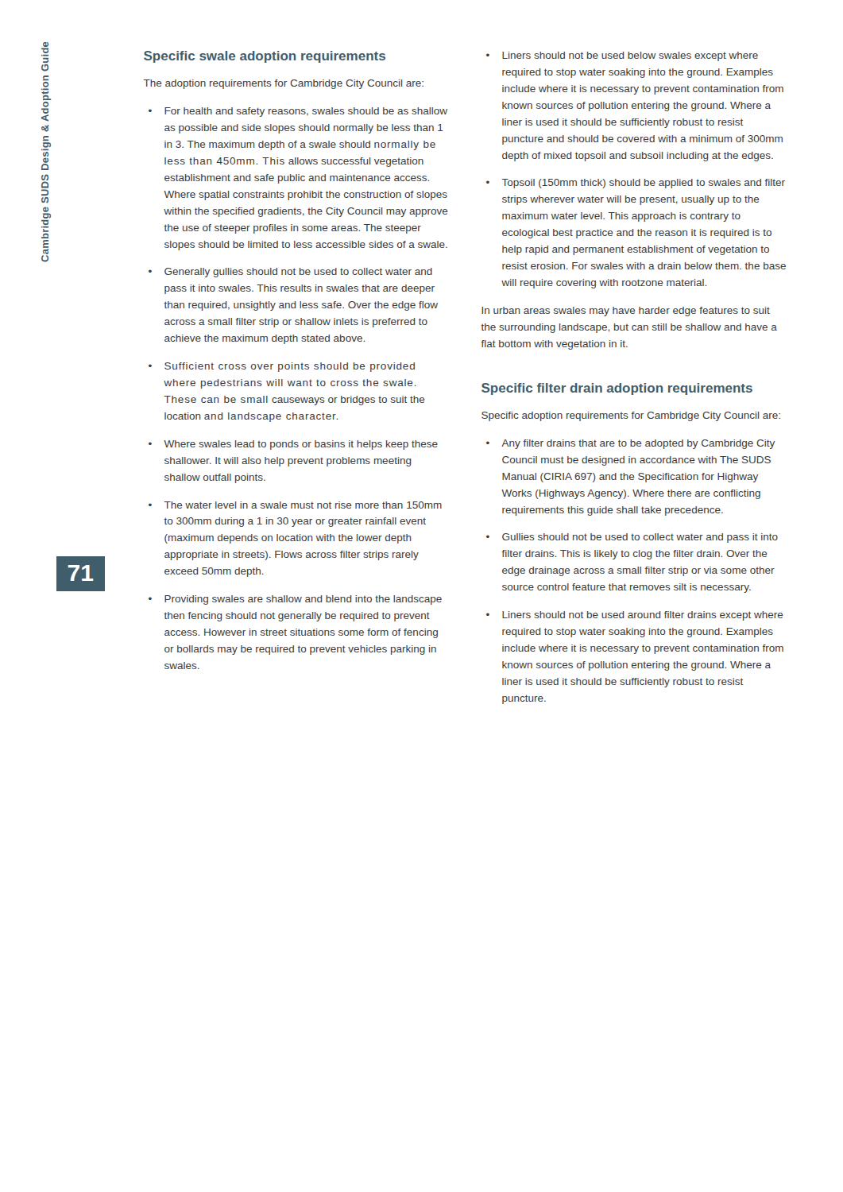Cambridge SUDS Design & Adoption Guide Adoption Requirements
71
Specific swale adoption requirements
The adoption requirements for Cambridge City Council are:
For health and safety reasons, swales should be as shallow as possible and side slopes should normally be less than 1 in 3. The maximum depth of a swale should normally be less than 450mm. This allows successful vegetation establishment and safe public and maintenance access. Where spatial constraints prohibit the construction of slopes within the specified gradients, the City Council may approve the use of steeper profiles in some areas. The steeper slopes should be limited to less accessible sides of a swale.
Generally gullies should not be used to collect water and pass it into swales. This results in swales that are deeper than required, unsightly and less safe. Over the edge flow across a small filter strip or shallow inlets is preferred to achieve the maximum depth stated above.
Sufficient cross over points should be provided where pedestrians will want to cross the swale. These can be small causeways or bridges to suit the location and landscape character.
Where swales lead to ponds or basins it helps keep these shallower. It will also help prevent problems meeting shallow outfall points.
The water level in a swale must not rise more than 150mm to 300mm during a 1 in 30 year or greater rainfall event (maximum depends on location with the lower depth appropriate in streets). Flows across filter strips rarely exceed 50mm depth.
Providing swales are shallow and blend into the landscape then fencing should not generally be required to prevent access. However in street situations some form of fencing or bollards may be required to prevent vehicles parking in swales.
Liners should not be used below swales except where required to stop water soaking into the ground. Examples include where it is necessary to prevent contamination from known sources of pollution entering the ground. Where a liner is used it should be sufficiently robust to resist puncture and should be covered with a minimum of 300mm depth of mixed topsoil and subsoil including at the edges.
Topsoil (150mm thick) should be applied to swales and filter strips wherever water will be present, usually up to the maximum water level. This approach is contrary to ecological best practice and the reason it is required is to help rapid and permanent establishment of vegetation to resist erosion. For swales with a drain below them. the base will require covering with rootzone material.
In urban areas swales may have harder edge features to suit the surrounding landscape, but can still be shallow and have a flat bottom with vegetation in it.
Specific filter drain adoption requirements
Specific adoption requirements for Cambridge City Council are:
Any filter drains that are to be adopted by Cambridge City Council must be designed in accordance with The SUDS Manual (CIRIA 697) and the Specification for Highway Works (Highways Agency). Where there are conflicting requirements this guide shall take precedence.
Gullies should not be used to collect water and pass it into filter drains. This is likely to clog the filter drain. Over the edge drainage across a small filter strip or via some other source control feature that removes silt is necessary.
Liners should not be used around filter drains except where required to stop water soaking into the ground. Examples include where it is necessary to prevent contamination from known sources of pollution entering the ground. Where a liner is used it should be sufficiently robust to resist puncture.